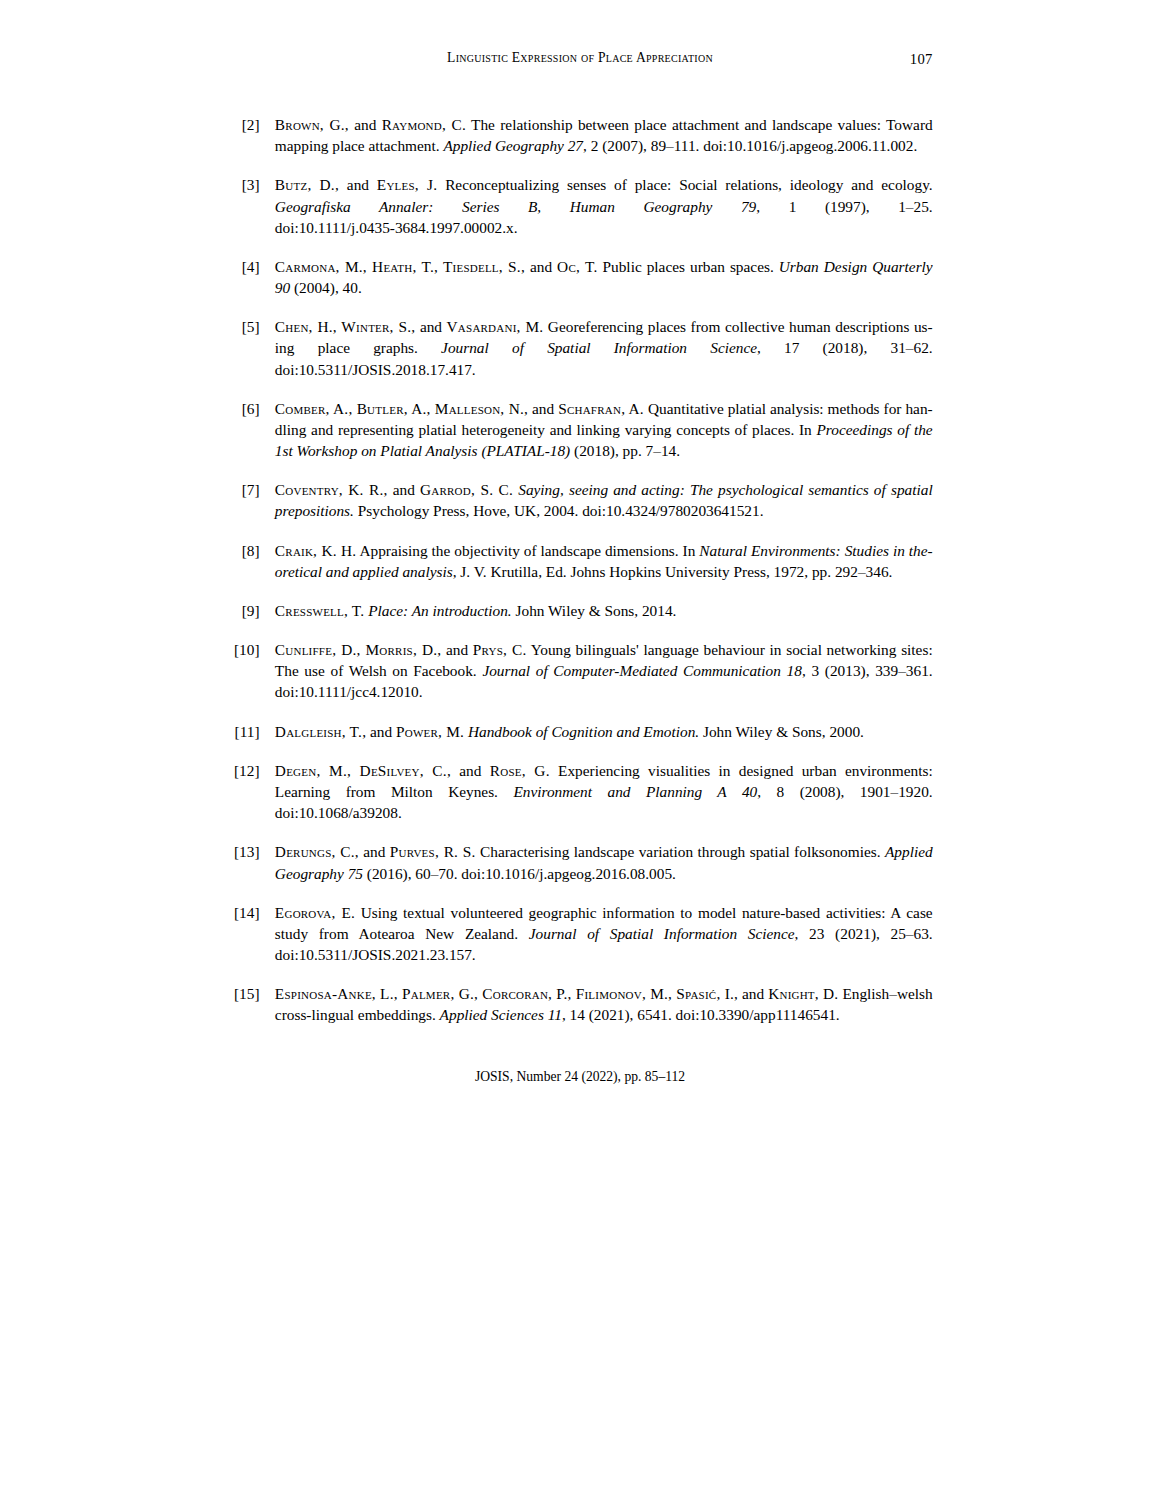Linguistic Expression of Place Appreciation 107
[2] Brown, G., and Raymond, C. The relationship between place attachment and landscape values: Toward mapping place attachment. Applied Geography 27, 2 (2007), 89–111. doi:10.1016/j.apgeog.2006.11.002.
[3] Butz, D., and Eyles, J. Reconceptualizing senses of place: Social relations, ideology and ecology. Geografiska Annaler: Series B, Human Geography 79, 1 (1997), 1–25. doi:10.1111/j.0435-3684.1997.00002.x.
[4] Carmona, M., Heath, T., Tiesdell, S., and Oc, T. Public places urban spaces. Urban Design Quarterly 90 (2004), 40.
[5] Chen, H., Winter, S., and Vasardani, M. Georeferencing places from collective human descriptions using place graphs. Journal of Spatial Information Science, 17 (2018), 31–62. doi:10.5311/JOSIS.2018.17.417.
[6] Comber, A., Butler, A., Malleson, N., and Schafran, A. Quantitative platial analysis: methods for handling and representing platial heterogeneity and linking varying concepts of places. In Proceedings of the 1st Workshop on Platial Analysis (PLATIAL-18) (2018), pp. 7–14.
[7] Coventry, K. R., and Garrod, S. C. Saying, seeing and acting: The psychological semantics of spatial prepositions. Psychology Press, Hove, UK, 2004. doi:10.4324/9780203641521.
[8] Craik, K. H. Appraising the objectivity of landscape dimensions. In Natural Environments: Studies in theoretical and applied analysis, J. V. Krutilla, Ed. Johns Hopkins University Press, 1972, pp. 292–346.
[9] Cresswell, T. Place: An introduction. John Wiley & Sons, 2014.
[10] Cunliffe, D., Morris, D., and Prys, C. Young bilinguals' language behaviour in social networking sites: The use of Welsh on Facebook. Journal of Computer-Mediated Communication 18, 3 (2013), 339–361. doi:10.1111/jcc4.12010.
[11] Dalgleish, T., and Power, M. Handbook of Cognition and Emotion. John Wiley & Sons, 2000.
[12] Degen, M., DeSilvey, C., and Rose, G. Experiencing visualities in designed urban environments: Learning from Milton Keynes. Environment and Planning A 40, 8 (2008), 1901–1920. doi:10.1068/a39208.
[13] Derungs, C., and Purves, R. S. Characterising landscape variation through spatial folksonomies. Applied Geography 75 (2016), 60–70. doi:10.1016/j.apgeog.2016.08.005.
[14] Egorova, E. Using textual volunteered geographic information to model nature-based activities: A case study from Aotearoa New Zealand. Journal of Spatial Information Science, 23 (2021), 25–63. doi:10.5311/JOSIS.2021.23.157.
[15] Espinosa-Anke, L., Palmer, G., Corcoran, P., Filimonov, M., Spasić, I., and Knight, D. English–welsh cross-lingual embeddings. Applied Sciences 11, 14 (2021), 6541. doi:10.3390/app11146541.
JOSIS, Number 24 (2022), pp. 85–112